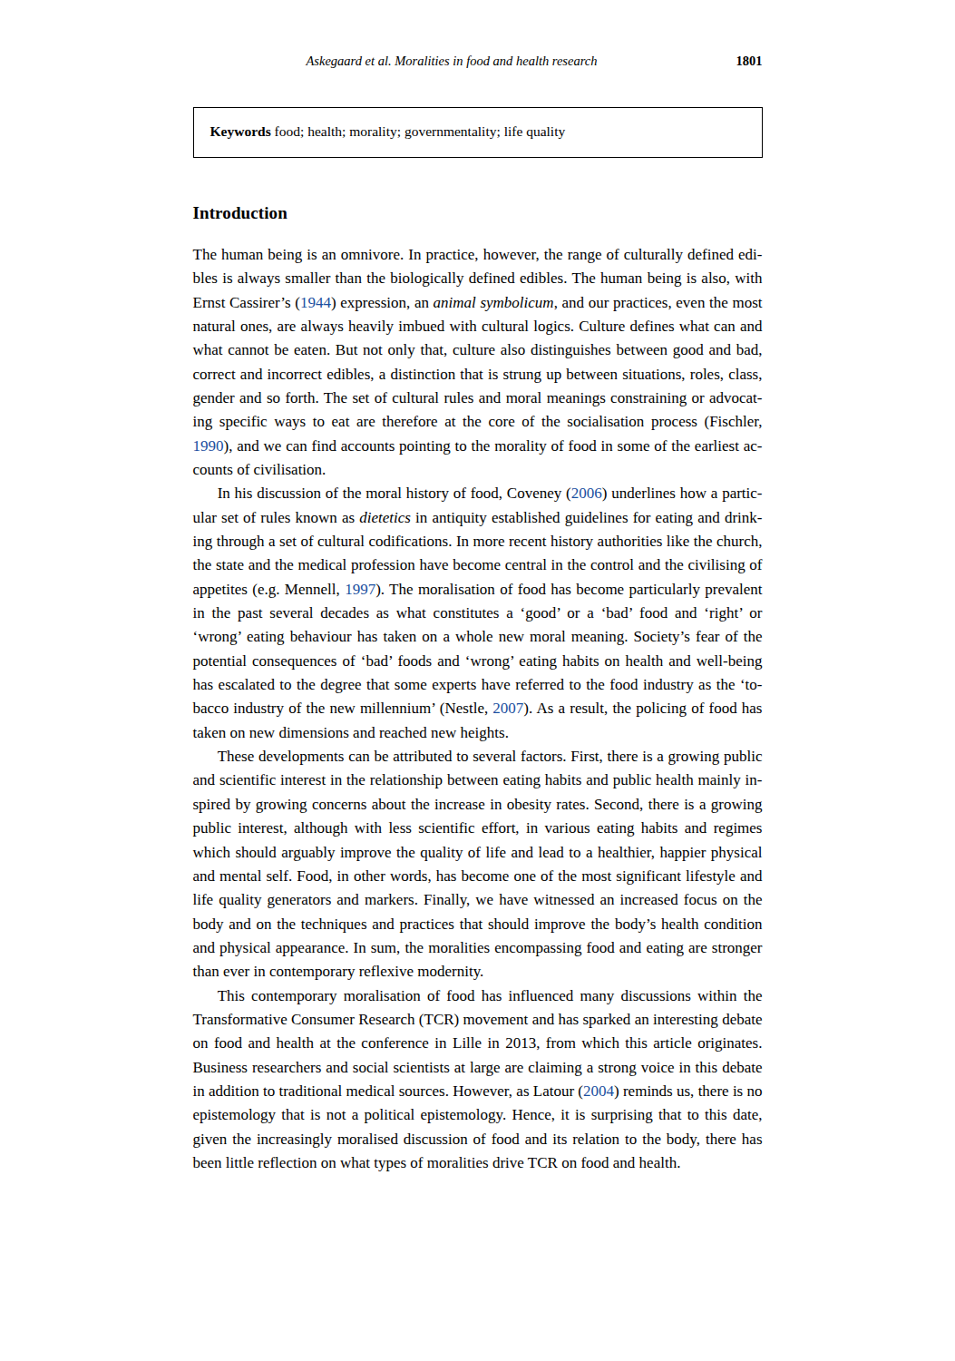Askegaard et al. Moralities in food and health research
1801
Keywords food; health; morality; governmentality; life quality
Introduction
The human being is an omnivore. In practice, however, the range of culturally defined edibles is always smaller than the biologically defined edibles. The human being is also, with Ernst Cassirer’s (1944) expression, an animal symbolicum, and our practices, even the most natural ones, are always heavily imbued with cultural logics. Culture defines what can and what cannot be eaten. But not only that, culture also distinguishes between good and bad, correct and incorrect edibles, a distinction that is strung up between situations, roles, class, gender and so forth. The set of cultural rules and moral meanings constraining or advocating specific ways to eat are therefore at the core of the socialisation process (Fischler, 1990), and we can find accounts pointing to the morality of food in some of the earliest accounts of civilisation.
In his discussion of the moral history of food, Coveney (2006) underlines how a particular set of rules known as dietetics in antiquity established guidelines for eating and drinking through a set of cultural codifications. In more recent history authorities like the church, the state and the medical profession have become central in the control and the civilising of appetites (e.g. Mennell, 1997). The moralisation of food has become particularly prevalent in the past several decades as what constitutes a ‘good’ or a ‘bad’ food and ‘right’ or ‘wrong’ eating behaviour has taken on a whole new moral meaning. Society’s fear of the potential consequences of ‘bad’ foods and ‘wrong’ eating habits on health and well-being has escalated to the degree that some experts have referred to the food industry as the ‘tobacco industry of the new millennium’ (Nestle, 2007). As a result, the policing of food has taken on new dimensions and reached new heights.
These developments can be attributed to several factors. First, there is a growing public and scientific interest in the relationship between eating habits and public health mainly inspired by growing concerns about the increase in obesity rates. Second, there is a growing public interest, although with less scientific effort, in various eating habits and regimes which should arguably improve the quality of life and lead to a healthier, happier physical and mental self. Food, in other words, has become one of the most significant lifestyle and life quality generators and markers. Finally, we have witnessed an increased focus on the body and on the techniques and practices that should improve the body’s health condition and physical appearance. In sum, the moralities encompassing food and eating are stronger than ever in contemporary reflexive modernity.
This contemporary moralisation of food has influenced many discussions within the Transformative Consumer Research (TCR) movement and has sparked an interesting debate on food and health at the conference in Lille in 2013, from which this article originates. Business researchers and social scientists at large are claiming a strong voice in this debate in addition to traditional medical sources. However, as Latour (2004) reminds us, there is no epistemology that is not a political epistemology. Hence, it is surprising that to this date, given the increasingly moralised discussion of food and its relation to the body, there has been little reflection on what types of moralities drive TCR on food and health.